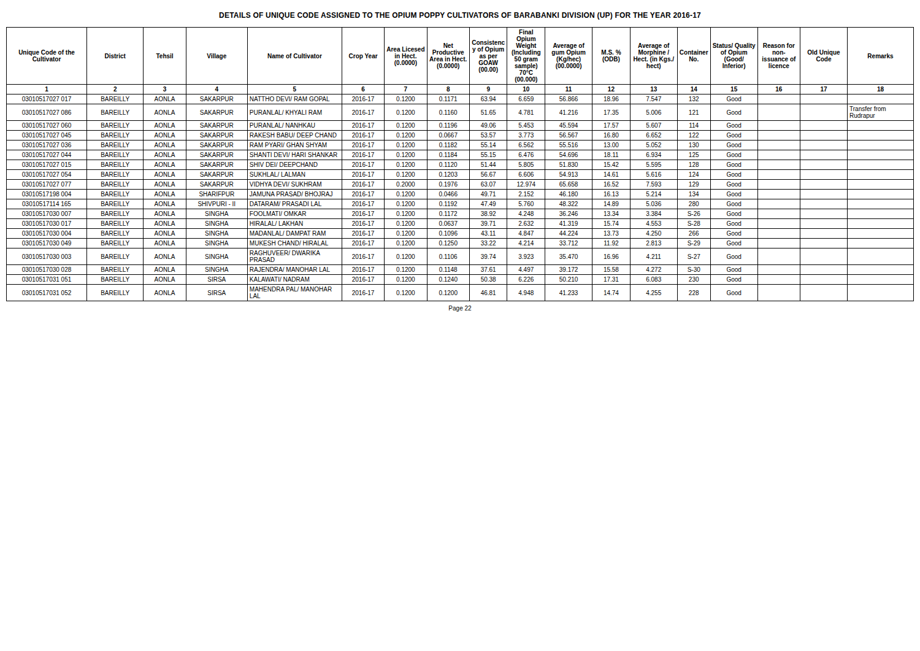DETAILS OF UNIQUE CODE ASSIGNED TO THE OPIUM POPPY CULTIVATORS OF BARABANKI DIVISION (UP) FOR THE YEAR 2016-17
| Unique Code of the Cultivator | District | Tehsil | Village | Name of Cultivator | Crop Year | Area Licesed in Hect. (0.0000) | Net Productive Area in Hect. (0.0000) | Consistency of Opium as per GOAW (00.00) | Final Opium Weight (Including 50 gram sample) 70°C (00.000) | Average of gum Opium (Kg/hec) (00.0000) | M.S. % (ODB) | Average of Morphine / Hect. (in Kgs./ hect) | Container No. | Status/ Quality of Opium (Good/ Inferior) | Reason for non-issuance of licence | Old Unique Code | Remarks |
| --- | --- | --- | --- | --- | --- | --- | --- | --- | --- | --- | --- | --- | --- | --- | --- | --- | --- |
| 1 | 2 | 3 | 4 | 5 | 6 | 7 | 8 | 9 | 10 | 11 | 12 | 13 | 14 | 15 | 16 | 17 | 18 |
| 03010517027 017 | BAREILLY | AONLA | SAKARPUR | NATTHO DEVI/ RAM GOPAL | 2016-17 | 0.1200 | 0.1171 | 63.94 | 6.659 | 56.866 | 18.96 | 7.547 | 132 | Good | | | |
| 03010517027 086 | BAREILLY | AONLA | SAKARPUR | PURANLAL/ KHYALI RAM | 2016-17 | 0.1200 | 0.1160 | 51.65 | 4.781 | 41.216 | 17.35 | 5.006 | 121 | Good | | | Transfer from Rudrapur |
| 03010517027 060 | BAREILLY | AONLA | SAKARPUR | PURANLAL/ NANHKAU | 2016-17 | 0.1200 | 0.1196 | 49.06 | 5.453 | 45.594 | 17.57 | 5.607 | 114 | Good | | | |
| 03010517027 045 | BAREILLY | AONLA | SAKARPUR | RAKESH BABU/ DEEP CHAND | 2016-17 | 0.1200 | 0.0667 | 53.57 | 3.773 | 56.567 | 16.80 | 6.652 | 122 | Good | | | |
| 03010517027 036 | BAREILLY | AONLA | SAKARPUR | RAM PYARI/ GHAN SHYAM | 2016-17 | 0.1200 | 0.1182 | 55.14 | 6.562 | 55.516 | 13.00 | 5.052 | 130 | Good | | | |
| 03010517027 044 | BAREILLY | AONLA | SAKARPUR | SHANTI DEVI/ HARI SHANKAR | 2016-17 | 0.1200 | 0.1184 | 55.15 | 6.476 | 54.696 | 18.11 | 6.934 | 125 | Good | | | |
| 03010517027 015 | BAREILLY | AONLA | SAKARPUR | SHIV DEI/ DEEPCHAND | 2016-17 | 0.1200 | 0.1120 | 51.44 | 5.805 | 51.830 | 15.42 | 5.595 | 128 | Good | | | |
| 03010517027 054 | BAREILLY | AONLA | SAKARPUR | SUKHLAL/ LALMAN | 2016-17 | 0.1200 | 0.1203 | 56.67 | 6.606 | 54.913 | 14.61 | 5.616 | 124 | Good | | | |
| 03010517027 077 | BAREILLY | AONLA | SAKARPUR | VIDHYA DEVI/ SUKHRAM | 2016-17 | 0.2000 | 0.1976 | 63.07 | 12.974 | 65.658 | 16.52 | 7.593 | 129 | Good | | | |
| 03010517198 004 | BAREILLY | AONLA | SHARIFPUR | JAMUNA PRASAD/ BHOJRAJ | 2016-17 | 0.1200 | 0.0466 | 49.71 | 2.152 | 46.180 | 16.13 | 5.214 | 134 | Good | | | |
| 03010517114 165 | BAREILLY | AONLA | SHIVPURI - II | DATARAM/ PRASADI LAL | 2016-17 | 0.1200 | 0.1192 | 47.49 | 5.760 | 48.322 | 14.89 | 5.036 | 280 | Good | | | |
| 03010517030 007 | BAREILLY | AONLA | SINGHA | FOOLMATI/ OMKAR | 2016-17 | 0.1200 | 0.1172 | 38.92 | 4.248 | 36.246 | 13.34 | 3.384 | S-26 | Good | | | |
| 03010517030 017 | BAREILLY | AONLA | SINGHA | HIRALAL/ LAKHAN | 2016-17 | 0.1200 | 0.0637 | 39.71 | 2.632 | 41.319 | 15.74 | 4.553 | S-28 | Good | | | |
| 03010517030 004 | BAREILLY | AONLA | SINGHA | MADANLAL/ DAMPAT RAM | 2016-17 | 0.1200 | 0.1096 | 43.11 | 4.847 | 44.224 | 13.73 | 4.250 | 266 | Good | | | |
| 03010517030 049 | BAREILLY | AONLA | SINGHA | MUKESH CHAND/ HIRALAL | 2016-17 | 0.1200 | 0.1250 | 33.22 | 4.214 | 33.712 | 11.92 | 2.813 | S-29 | Good | | | |
| 03010517030 003 | BAREILLY | AONLA | SINGHA | RAGHUVEER/ DWARIKA PRASAD | 2016-17 | 0.1200 | 0.1106 | 39.74 | 3.923 | 35.470 | 16.96 | 4.211 | S-27 | Good | | | |
| 03010517030 028 | BAREILLY | AONLA | SINGHA | RAJENDRA/ MANOHAR LAL | 2016-17 | 0.1200 | 0.1148 | 37.61 | 4.497 | 39.172 | 15.58 | 4.272 | S-30 | Good | | | |
| 03010517031 051 | BAREILLY | AONLA | SIRSA | KALAWATI/ NADRAM | 2016-17 | 0.1200 | 0.1240 | 50.38 | 6.226 | 50.210 | 17.31 | 6.083 | 230 | Good | | | |
| 03010517031 052 | BAREILLY | AONLA | SIRSA | MAHENDRA PAL/ MANOHAR LAL | 2016-17 | 0.1200 | 0.1200 | 46.81 | 4.948 | 41.233 | 14.74 | 4.255 | 228 | Good | | | |
Page 22